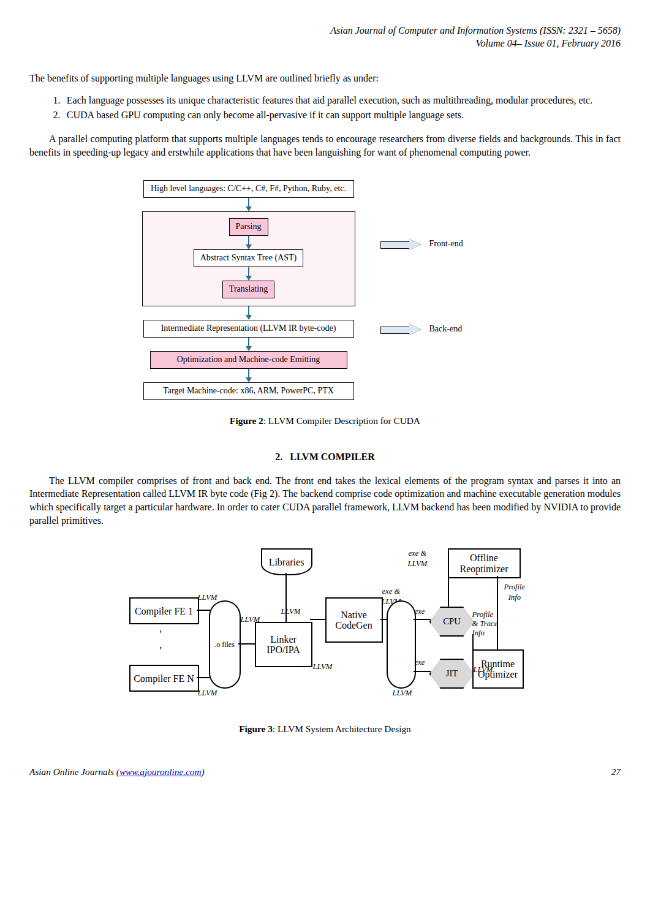Asian Journal of Computer and Information Systems (ISSN: 2321 – 5658)
Volume 04– Issue 01, February 2016
The benefits of supporting multiple languages using LLVM are outlined briefly as under:
Each language possesses its unique characteristic features that aid parallel execution, such as multithreading, modular procedures, etc.
CUDA based GPU computing can only become all-pervasive if it can support multiple language sets.
A parallel computing platform that supports multiple languages tends to encourage researchers from diverse fields and backgrounds. This in fact benefits in speeding-up legacy and erstwhile applications that have been languishing for want of phenomenal computing power.
High level languages: C/C++, C#, F#, Python, Ruby, etc.
Parsing
Abstract Syntax Tree (AST)
Translating
Intermediate Representation (LLVM IR byte-code)
Optimization and Machine-code Emitting
Target Machine-code: x86, ARM, PowerPC, PTX
Front-end
Back-end
Figure 2: LLVM Compiler Description for CUDA
2. LLVM COMPILER
The LLVM compiler comprises of front and back end. The front end takes the lexical elements of the program syntax and parses it into an Intermediate Representation called LLVM IR byte code (Fig 2). The backend comprise code optimization and machine executable generation modules which specifically target a particular hardware. In order to cater CUDA parallel framework, LLVM backend has been modified by NVIDIA to provide parallel primitives.
Libraries
Compiler FE 1
LLVM
Compiler FE N
LLVM
'
'
.o files
Linker
IPO/IPA
LLVM
LLVM
LLVM
Native
CodeGen
exe &
LLVM
exe &
LLVM
LLVM
exe
exe
Offline Reoptimizer
CPU
JIT
Runtime
Optimizer
Profile
& Trace
Info
Profile
Info
LLVM
Figure 3: LLVM System Architecture Design
Asian Online Journals (www.ajouronline.com) 27